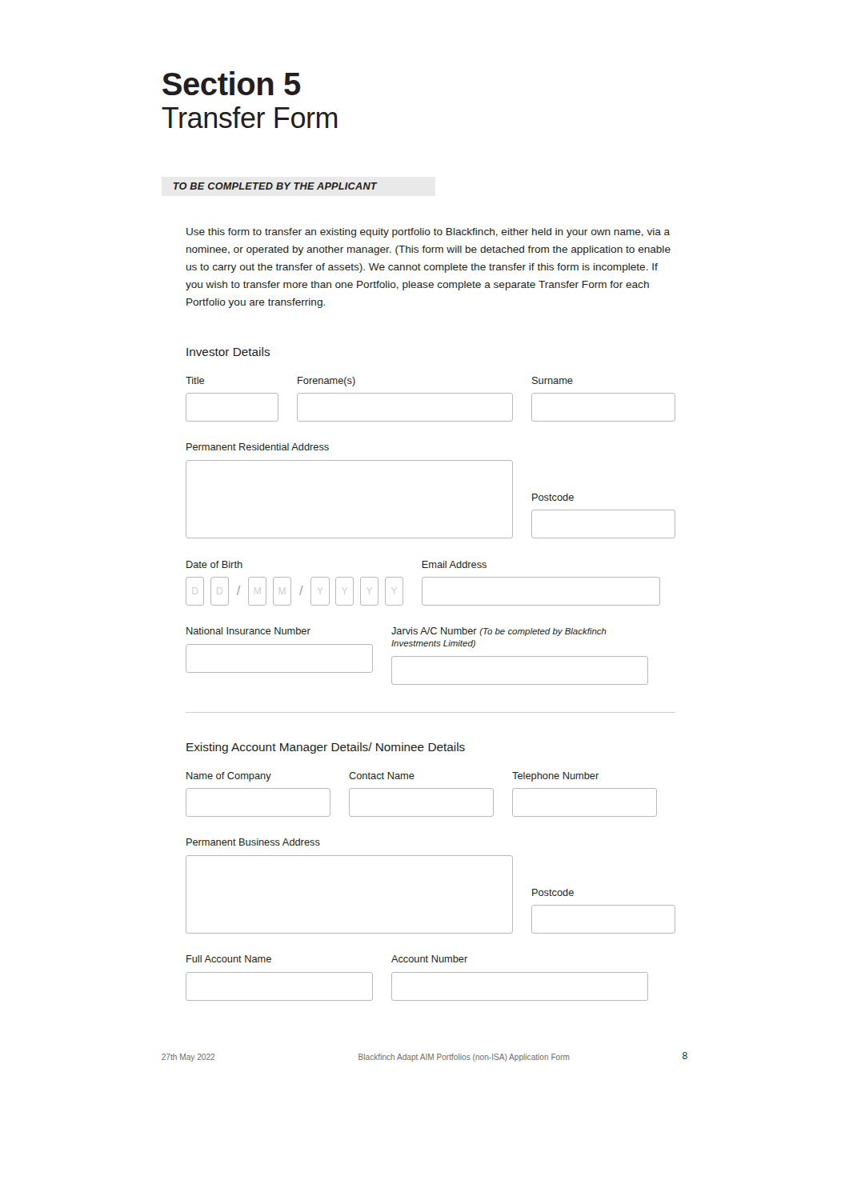Section 5Transfer Form
TO BE COMPLETED BY THE APPLICANT
Use this form to transfer an existing equity portfolio to Blackfinch, either held in your own name, via a nominee, or operated by another manager. (This form will be detached from the application to enable us to carry out the transfer of assets). We cannot complete the transfer if this form is incomplete. If you wish to transfer more than one Portfolio, please complete a separate Transfer Form for each Portfolio you are transferring.
Investor Details
Title
Forename(s)
Surname
Permanent Residential Address
Postcode
Date of Birth
D
D
/
M
M
/
Y
Y
Y
Y
Email Address
National Insurance Number
Jarvis A/C Number (To be completed by Blackfinch Investments Limited)
Existing Account Manager Details/ Nominee Details
Name of Company
Contact Name
Telephone Number
Permanent Business Address
Postcode
Full Account Name
Account Number
27th May 2022
Blackfinch Adapt AIM Portfolios (non-ISA) Application Form
8